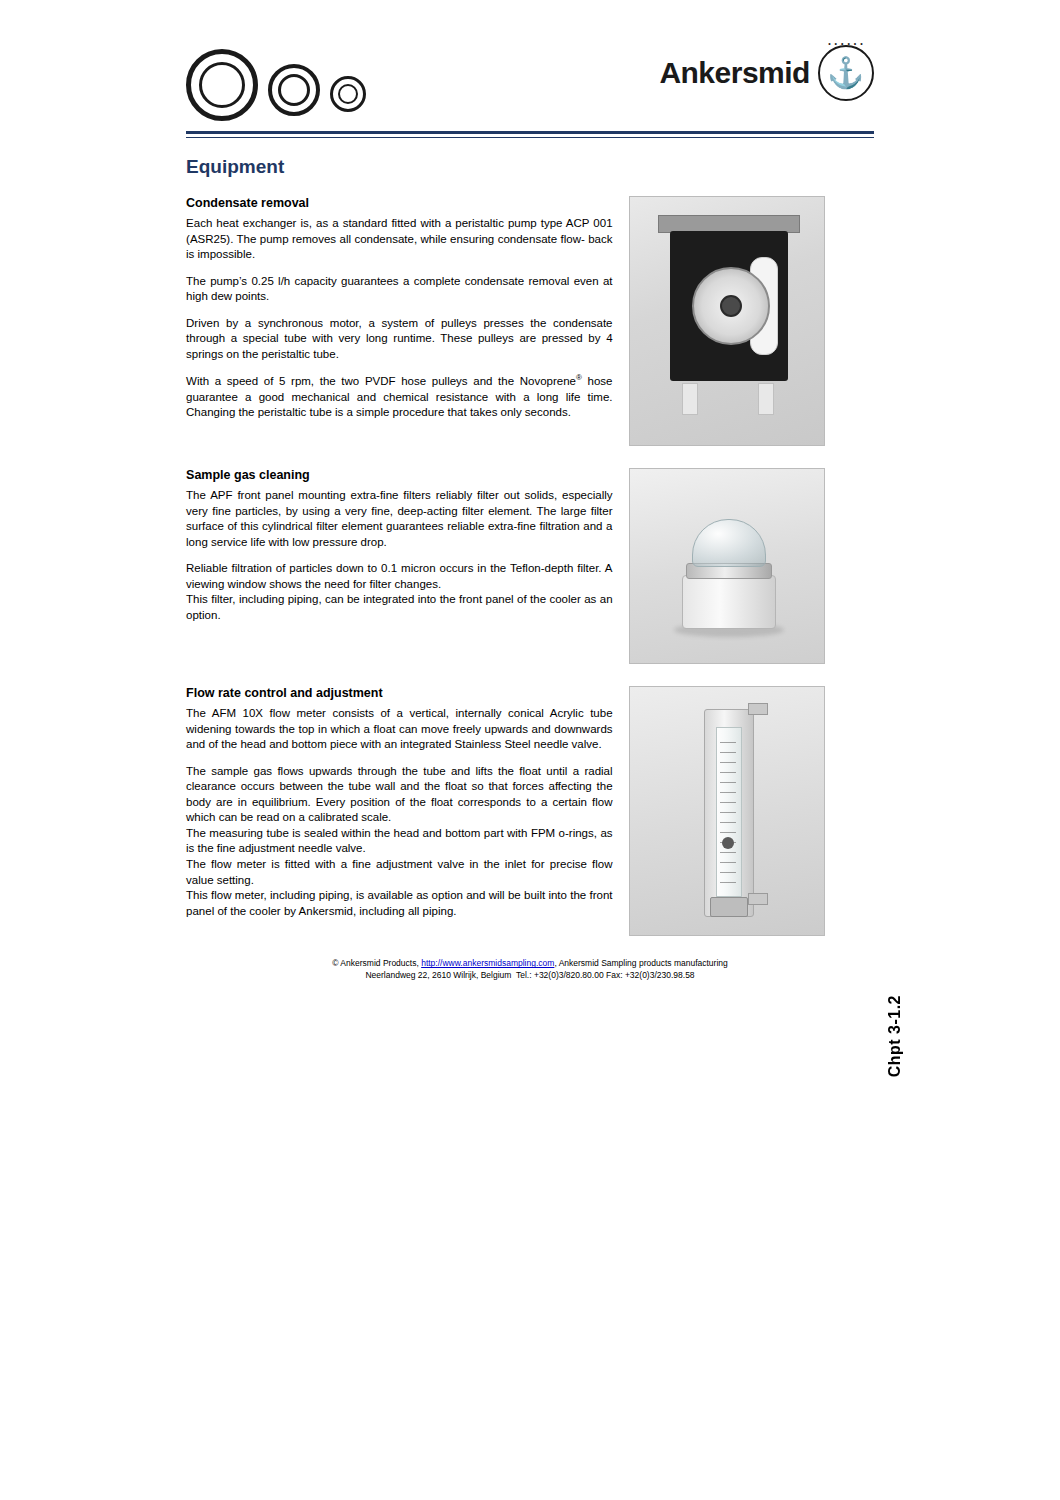Ankersmid
• • • • • •
⚓
Equipment
Condensate removal
Each heat exchanger is, as a standard fitted with a peristaltic pump type ACP 001 (ASR25). The pump removes all condensate, while ensuring condensate flow- back is impossible.
The pump’s 0.25 l/h capacity guarantees a complete condensate removal even at high dew points.
Driven by a synchronous motor, a system of pulleys presses the condensate through a special tube with very long runtime. These pulleys are pressed by 4 springs on the peristaltic tube.
With a speed of 5 rpm, the two PVDF hose pulleys and the Novoprene® hose guarantee a good mechanical and chemical resistance with a long life time. Changing the peristaltic tube is a simple procedure that takes only seconds.
Sample gas cleaning
The APF front panel mounting extra-fine filters reliably filter out solids, especially very fine particles, by using a very fine, deep-acting filter element. The large filter surface of this cylindrical filter element guarantees reliable extra-fine filtration and a long service life with low pressure drop.
Reliable filtration of particles down to 0.1 micron occurs in the Teflon-depth filter. A viewing window shows the need for filter changes.
This filter, including piping, can be integrated into the front panel of the cooler as an option.
Flow rate control and adjustment
The AFM 10X flow meter consists of a vertical, internally conical Acrylic tube widening towards the top in which a float can move freely upwards and downwards and of the head and bottom piece with an integrated Stainless Steel needle valve.
The sample gas flows upwards through the tube and lifts the float until a radial clearance occurs between the tube wall and the float so that forces affecting the body are in equilibrium. Every position of the float corresponds to a certain flow which can be read on a calibrated scale.
The measuring tube is sealed within the head and bottom part with FPM o-rings, as is the fine adjustment needle valve.
The flow meter is fitted with a fine adjustment valve in the inlet for precise flow value setting.
This flow meter, including piping, is available as option and will be built into the front panel of the cooler by Ankersmid, including all piping.
© Ankersmid Products, http://www.ankersmidsampling.com, Ankersmid Sampling products manufacturing
Neerlandweg 22, 2610 Wilrijk, Belgium Tel.: +32(0)3/820.80.00 Fax: +32(0)3/230.98.58
Chpt 3-1.2